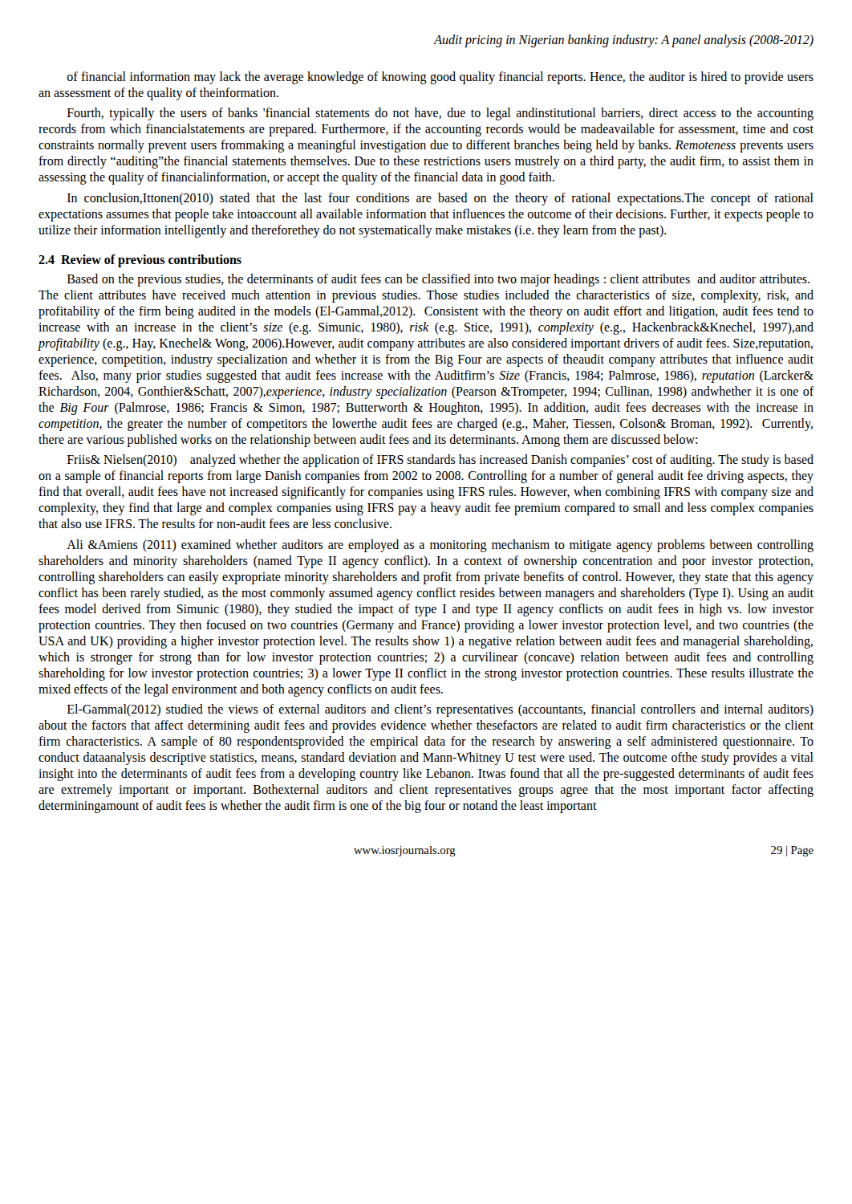Audit pricing in Nigerian banking industry: A panel analysis (2008-2012)
of financial information may lack the average knowledge of knowing good quality financial reports. Hence, the auditor is hired to provide users an assessment of the quality of theinformation.
Fourth, typically the users of banks 'financial statements do not have, due to legal andinstitutional barriers, direct access to the accounting records from which financialstatements are prepared. Furthermore, if the accounting records would be madeavailable for assessment, time and cost constraints normally prevent users frommaking a meaningful investigation due to different branches being held by banks. Remoteness prevents users from directly “auditing”the financial statements themselves. Due to these restrictions users mustrely on a third party, the audit firm, to assist them in assessing the quality of financialinformation, or accept the quality of the financial data in good faith.
In conclusion,Ittonen(2010) stated that the last four conditions are based on the theory of rational expectations.The concept of rational expectations assumes that people take intoaccount all available information that influences the outcome of their decisions. Further, it expects people to utilize their information intelligently and thereforethey do not systematically make mistakes (i.e. they learn from the past).
2.4 Review of previous contributions
Based on the previous studies, the determinants of audit fees can be classified into two major headings : client attributes and auditor attributes. The client attributes have received much attention in previous studies. Those studies included the characteristics of size, complexity, risk, and profitability of the firm being audited in the models (El-Gammal,2012). Consistent with the theory on audit effort and litigation, audit fees tend to increase with an increase in the client’s size (e.g. Simunic, 1980), risk (e.g. Stice, 1991), complexity (e.g., Hackenbrack&Knechel, 1997),and profitability (e.g., Hay, Knechel& Wong, 2006).However, audit company attributes are also considered important drivers of audit fees. Size,reputation, experience, competition, industry specialization and whether it is from the Big Four are aspects of theaudit company attributes that influence audit fees. Also, many prior studies suggested that audit fees increase with the Auditfirm’s Size (Francis, 1984; Palmrose, 1986), reputation (Larcker& Richardson, 2004, Gonthier&Schatt, 2007),experience, industry specialization (Pearson &Trompeter, 1994; Cullinan, 1998) andwhether it is one of the Big Four (Palmrose, 1986; Francis & Simon, 1987; Butterworth & Houghton, 1995). In addition, audit fees decreases with the increase in competition, the greater the number of competitors the lowerthe audit fees are charged (e.g., Maher, Tiessen, Colson& Broman, 1992). Currently, there are various published works on the relationship between audit fees and its determinants. Among them are discussed below:
Friis& Nielsen(2010) analyzed whether the application of IFRS standards has increased Danish companies’ cost of auditing. The study is based on a sample of financial reports from large Danish companies from 2002 to 2008. Controlling for a number of general audit fee driving aspects, they find that overall, audit fees have not increased significantly for companies using IFRS rules. However, when combining IFRS with company size and complexity, they find that large and complex companies using IFRS pay a heavy audit fee premium compared to small and less complex companies that also use IFRS. The results for non-audit fees are less conclusive.
Ali &Amiens (2011) examined whether auditors are employed as a monitoring mechanism to mitigate agency problems between controlling shareholders and minority shareholders (named Type II agency conflict). In a context of ownership concentration and poor investor protection, controlling shareholders can easily expropriate minority shareholders and profit from private benefits of control. However, they state that this agency conflict has been rarely studied, as the most commonly assumed agency conflict resides between managers and shareholders (Type I). Using an audit fees model derived from Simunic (1980), they studied the impact of type I and type II agency conflicts on audit fees in high vs. low investor protection countries. They then focused on two countries (Germany and France) providing a lower investor protection level, and two countries (the USA and UK) providing a higher investor protection level. The results show 1) a negative relation between audit fees and managerial shareholding, which is stronger for strong than for low investor protection countries; 2) a curvilinear (concave) relation between audit fees and controlling shareholding for low investor protection countries; 3) a lower Type II conflict in the strong investor protection countries. These results illustrate the mixed effects of the legal environment and both agency conflicts on audit fees.
El-Gammal(2012) studied the views of external auditors and client’s representatives (accountants, financial controllers and internal auditors) about the factors that affect determining audit fees and provides evidence whether thesefactors are related to audit firm characteristics or the client firm characteristics. A sample of 80 respondentsprovided the empirical data for the research by answering a self administered questionnaire. To conduct dataanalysis descriptive statistics, means, standard deviation and Mann-Whitney U test were used. The outcome ofthe study provides a vital insight into the determinants of audit fees from a developing country like Lebanon. Itwas found that all the pre-suggested determinants of audit fees are extremely important or important. Bothexternal auditors and client representatives groups agree that the most important factor affecting determiningamount of audit fees is whether the audit firm is one of the big four or notand the least important
www.iosrjournals.org 29 | Page